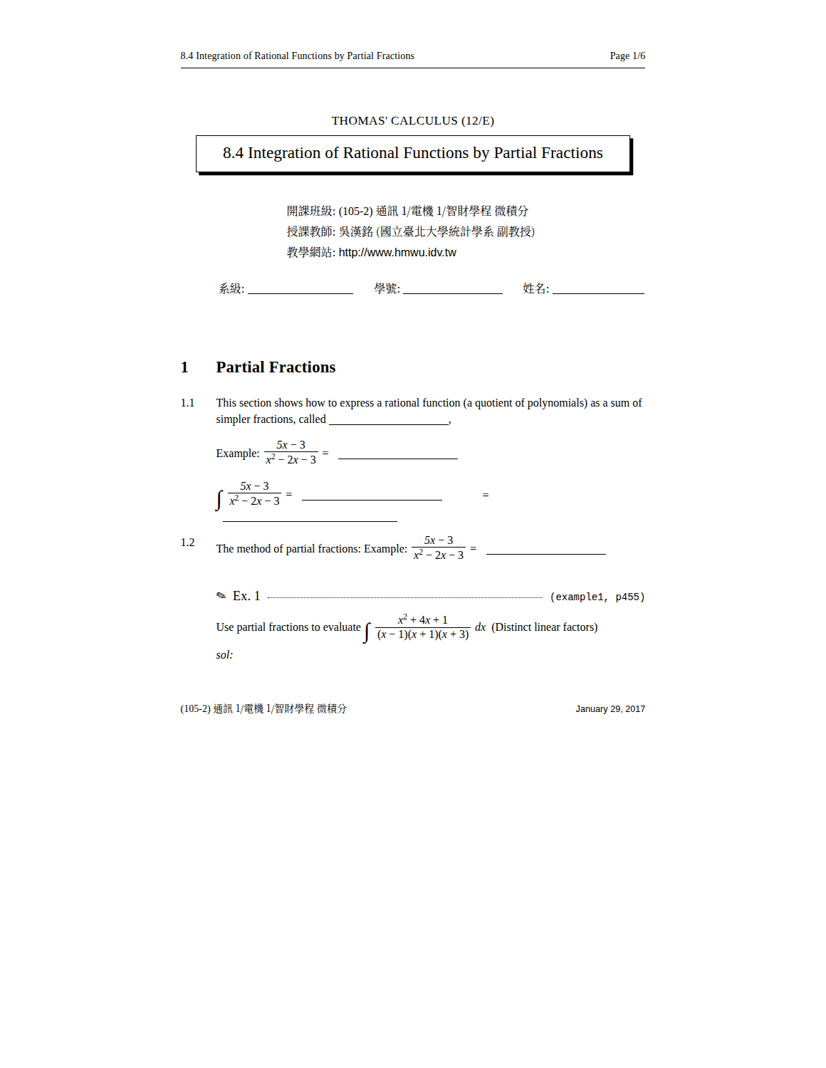8.4 Integration of Rational Functions by Partial Fractions
Page 1/6
THOMAS' CALCULUS (12/E)
8.4 Integration of Rational Functions by Partial Fractions
開課班級: (105-2) 通訊 1/電機 1/智財學程 微積分
授課教師: 吳漢銘 (國立臺北大學統計學系 副教授)
教學網站: http://www.hmwu.idv.tw
系級: 學號: 姓名:
1 Partial Fractions
1.1
This section shows how to express a rational function (a quotient of polynomials) as a sum of simpler fractions, called ,
Example: 5x − 3 x2 − 2x − 3 =
∫ 5x − 3 x2 − 2x − 3 = =
1.2
The method of partial fractions: Example: 5x − 3 x2 − 2x − 3 =
✎ Ex. 1 (example1, p455)
Use partial fractions to evaluate ∫ x2 + 4x + 1 (x − 1)(x + 1)(x + 3) dx (Distinct linear factors)
sol:
(105-2) 通訊 1/電機 1/智財學程 微積分
January 29, 2017